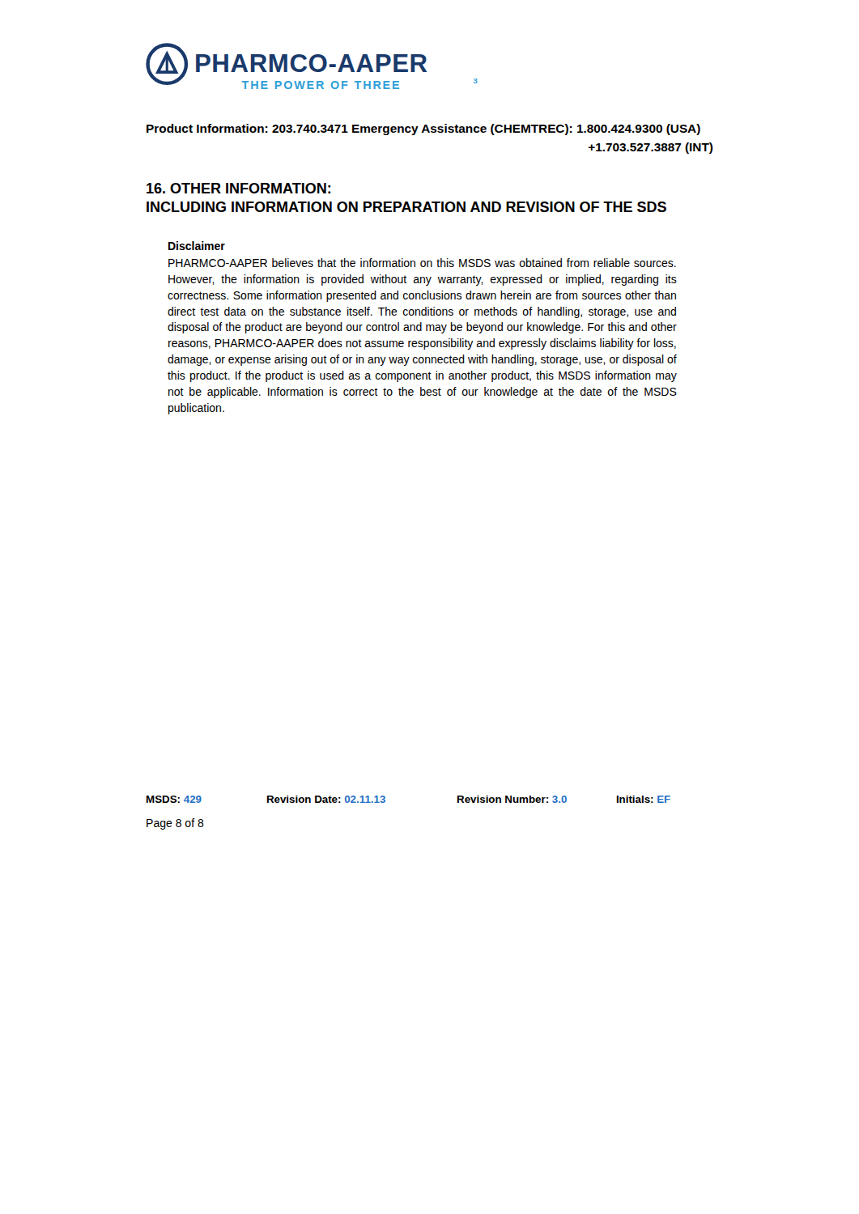PHARMCO-AAPER THE POWER OF THREE 3
Product Information: 203.740.3471 Emergency Assistance (CHEMTREC): 1.800.424.9300 (USA) +1.703.527.3887 (INT)
16. OTHER INFORMATION:
INCLUDING INFORMATION ON PREPARATION AND REVISION OF THE SDS
Disclaimer
PHARMCO-AAPER believes that the information on this MSDS was obtained from reliable sources. However, the information is provided without any warranty, expressed or implied, regarding its correctness. Some information presented and conclusions drawn herein are from sources other than direct test data on the substance itself. The conditions or methods of handling, storage, use and disposal of the product are beyond our control and may be beyond our knowledge. For this and other reasons, PHARMCO-AAPER does not assume responsibility and expressly disclaims liability for loss, damage, or expense arising out of or in any way connected with handling, storage, use, or disposal of this product. If the product is used as a component in another product, this MSDS information may not be applicable. Information is correct to the best of our knowledge at the date of the MSDS publication.
MSDS: 429 Revision Date: 02.11.13 Revision Number: 3.0 Initials: EF
Page 8 of 8